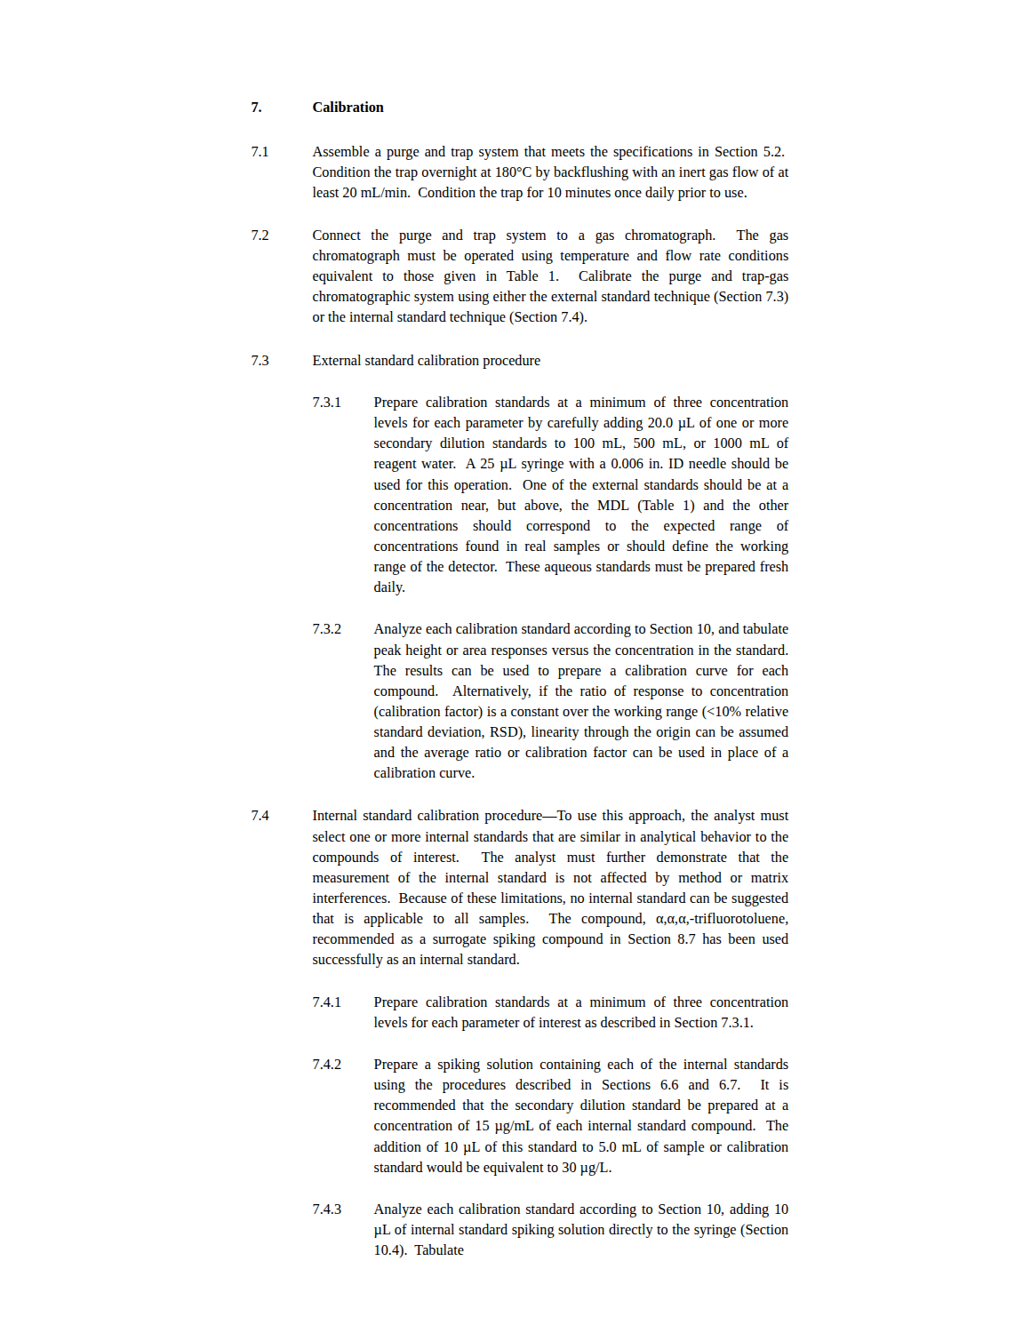7. Calibration
7.1 Assemble a purge and trap system that meets the specifications in Section 5.2. Condition the trap overnight at 180°C by backflushing with an inert gas flow of at least 20 mL/min. Condition the trap for 10 minutes once daily prior to use.
7.2 Connect the purge and trap system to a gas chromatograph. The gas chromatograph must be operated using temperature and flow rate conditions equivalent to those given in Table 1. Calibrate the purge and trap-gas chromatographic system using either the external standard technique (Section 7.3) or the internal standard technique (Section 7.4).
7.3 External standard calibration procedure
7.3.1 Prepare calibration standards at a minimum of three concentration levels for each parameter by carefully adding 20.0 µL of one or more secondary dilution standards to 100 mL, 500 mL, or 1000 mL of reagent water. A 25 µL syringe with a 0.006 in. ID needle should be used for this operation. One of the external standards should be at a concentration near, but above, the MDL (Table 1) and the other concentrations should correspond to the expected range of concentrations found in real samples or should define the working range of the detector. These aqueous standards must be prepared fresh daily.
7.3.2 Analyze each calibration standard according to Section 10, and tabulate peak height or area responses versus the concentration in the standard. The results can be used to prepare a calibration curve for each compound. Alternatively, if the ratio of response to concentration (calibration factor) is a constant over the working range (<10% relative standard deviation, RSD), linearity through the origin can be assumed and the average ratio or calibration factor can be used in place of a calibration curve.
7.4 Internal standard calibration procedure—To use this approach, the analyst must select one or more internal standards that are similar in analytical behavior to the compounds of interest. The analyst must further demonstrate that the measurement of the internal standard is not affected by method or matrix interferences. Because of these limitations, no internal standard can be suggested that is applicable to all samples. The compound, α,α,α,-trifluorotoluene, recommended as a surrogate spiking compound in Section 8.7 has been used successfully as an internal standard.
7.4.1 Prepare calibration standards at a minimum of three concentration levels for each parameter of interest as described in Section 7.3.1.
7.4.2 Prepare a spiking solution containing each of the internal standards using the procedures described in Sections 6.6 and 6.7. It is recommended that the secondary dilution standard be prepared at a concentration of 15 µg/mL of each internal standard compound. The addition of 10 µL of this standard to 5.0 mL of sample or calibration standard would be equivalent to 30 µg/L.
7.4.3 Analyze each calibration standard according to Section 10, adding 10 µL of internal standard spiking solution directly to the syringe (Section 10.4). Tabulate